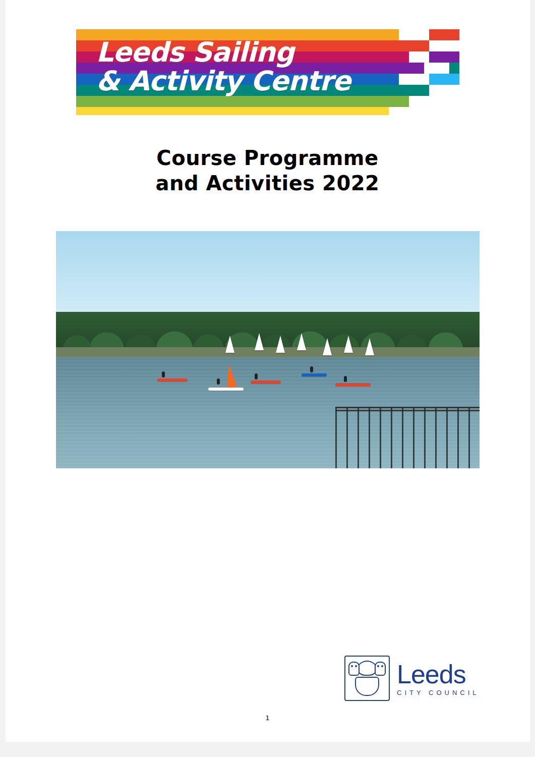Leeds Sailing & Activity Centre
Course Programme
and Activities 2022
Leeds
CITY COUNCIL
1